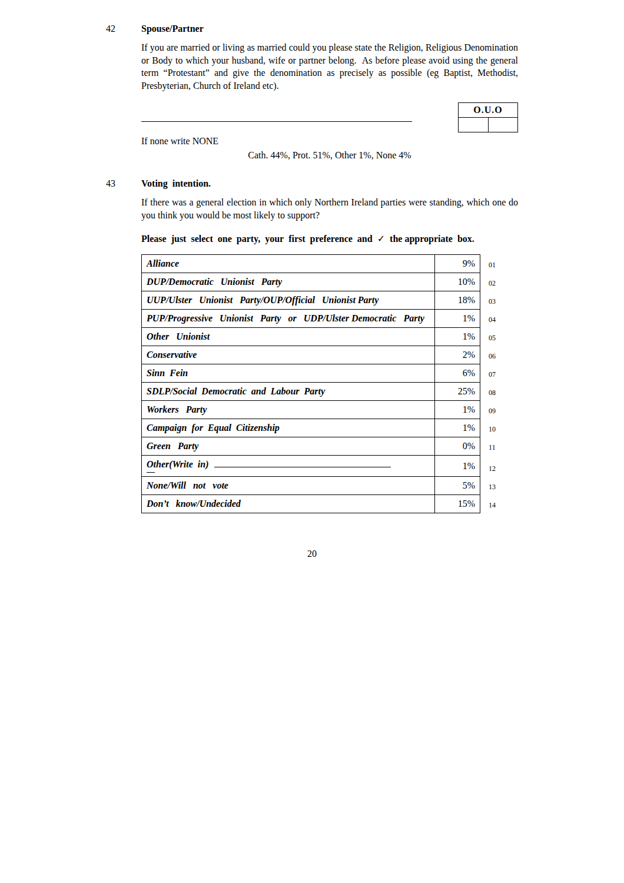42
Spouse/Partner
If you are married or living as married could you please state the Religion, Religious Denomination or Body to which your husband, wife or partner belong. As before please avoid using the general term “Protestant” and give the denomination as precisely as possible (eg Baptist, Methodist, Presbyterian, Church of Ireland etc).
O.U.O
If none write NONE
Cath. 44%, Prot. 51%, Other 1%, None 4%
43
Voting intention.
If there was a general election in which only Northern Ireland parties were standing, which one do you think you would be most likely to support?
Please just select one party, your first preference and ✓ the appropriate box.
| Alliance | 9% | 01 |
| DUP/Democratic Unionist Party | 10% | 02 |
| UUP/Ulster Unionist Party/OUP/Official Unionist Party | 18% | 03 |
| PUP/Progressive Unionist Party or UDP/Ulster Democratic Party | 1% | 04 |
| Other Unionist | 1% | 05 |
| Conservative | 2% | 06 |
| Sinn Fein | 6% | 07 |
| SDLP/Social Democratic and Labour Party | 25% | 08 |
| Workers Party | 1% | 09 |
| Campaign for Equal Citizenship | 1% | 10 |
| Green Party | 0% | 11 |
| Other(Write in) | 1% | 12 |
| None/Will not vote | 5% | 13 |
| Don’t know/Undecided | 15% | 14 |
20